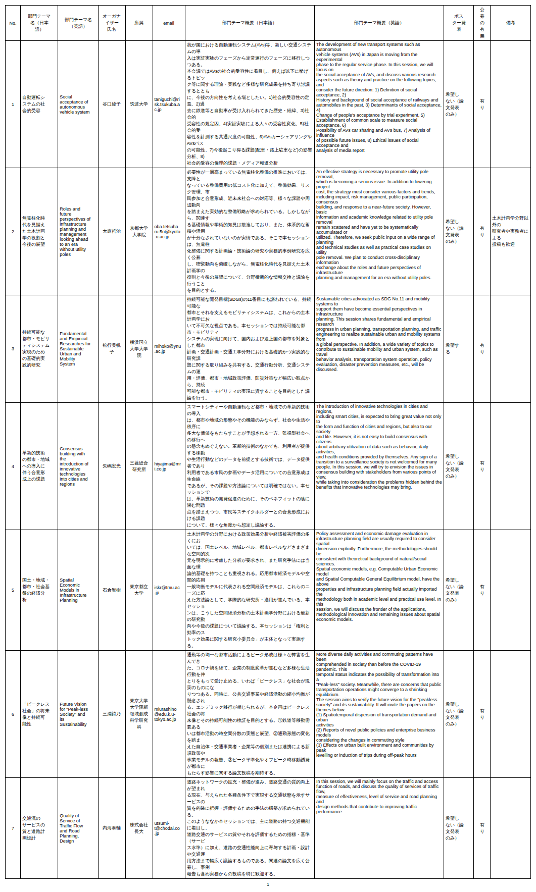| No. | 部門テーマ 名（日本 語） | 部門テーマ名 （英語） | オーガナ イザー 氏名 | 所属 | email | 部門テーマ概要（日本語） | 部門テーマ概要（英語） | ポス ター発 表 | 公 募 の 有 無 | 備考 |
| --- | --- | --- | --- | --- | --- | --- | --- | --- | --- | --- |
| 1 | 自動運転シ ステムの社 会的受容 | Social acceptance of autonomous vehicle system | 谷口綾子 | 筑波大学 | taniguchi@ri sk.tsukuba.a c.jp | 我が国における自動運転システム(AVs)等、新しい交通システムの導 入は実証実験のフェーズから定常運行のフェーズに移行しつつある。 本会議ではAVsの社会的受容性に着目し、例えば以下に挙げるトピッ ク等に関する理論・実践など多様な研究成果を持ち寄り討議するととも に、今後の方向性を考える場としたい。1)社会的受容性の定義、2)過 去に鉄道等と自動車が受け入れられてきた歴史・経緯、3)社会的 受容性の規定因、4)実証実験による人々の受容性変化、5)社会的受 容性を計測する共通尺度の可能性、6)AVsカーシェアリングやAVsバス の可能性、7)今後起こり得る課題(配車・路上駐車など)の影響分析、8) 社会的受容の倫理的課題・メディア報道分析 | The development of new transport systems such as autonomous vehicle systems (AVs) in Japan is moving from the experimental phase to the regular service phase. In this session, we will focus on the social acceptance of AVs, and discuss various research aspects such as theory and practice on the following topics, and consider the future direction: 1) Definition of social acceptance, 2) History and background of social acceptance of railways and automobiles in the past, 3) Determinants of social acceptance, 4) Change of people's acceptance by trial experiment, 5) Establishment of common scale to measure social acceptance, 6) Possibility of AVs car sharing and AVs bus, 7) Analysis of influence of possible future issues, 8) Ethical issues of social acceptance and analysis of media report | 希望し ない（論 文発表 のみ） | 有 り | |
| 2 | 無電柱化時 代を見据え た土木計画 学の役割と 今後の展望 | Roles and future perspectives of infrastructure planning and management looking ahead to an era without utility poles | 大庭哲治 | 京都大学 大学院 | oba.tetsuha ru.5n@kyoto -u.ac.jp | 必要性が一層高まっている無電柱化整備の推進においては、支障と なっている整備費用の低コスト化に加えて、整備効果、リスク管理、市 民参加と合意形成、近未来社会への対応等、様々な課題や周辺動向 を踏まえた実効的な整備戦略が求められている。しかしながら、関連す る基礎情報や学術的知見は散逸しており、また、体系的な蓄積や活用 が十分なされていないのが実情である。そこで本セッションは、無電柱 化整備に関する計画論・技術論の研究や実務的事例研究を広く公募 し、喫緊動向を俯瞰しながら、無電柱化時代を見据えた土木計画学の 役割と今後の展望について、分野横断的な情報交換と議論を行うこと を目的とする。 | An effective strategy is necessary to promote utility pole removal, which is becoming a serious issue. In addition to lowering project cost, the strategy must consider various factors and trends, including impact, risk management, public participation, consensus building, and response to a near-future society. However, basic information and academic knowledge related to utility pole removal remain scattered and have yet to be systematically accumulated or utilized. Therefore, we seek public input on a wide range of planning and technical studies as well as practical case studies on utility pole removal. We plan to conduct cross-disciplinary information exchange about the roles and future perspectives of infrastructure planning and management for an era without utility poles. | 希望し ない（論 文発表 のみ） | 有 り | 土木計画学分野以外の 研究者や実務者による 投稿も歓迎 |
| 3 | 持続可能な 都市・モビリ ティシステム 実現のため の基礎的実 践的研究 | Fundamental and Empirical Researches for Sustainable Urban and Mobility System | 松行美帆 子 | 横浜国立 大学大学 院 | mihoko@ynu .ac.jp | 持続可能な開発目標(SDGs)の11番目にも謳われている、持続可能な 都市とそれを支えるモビリティシステムは、これからの土木計画学にお いて不可欠な視点である。本セッションでは持続可能な都市・モビリティ システムの実現に向けて、国内および途上国の都市を対象とした都市 計画・交通計画・交通工学分野における基礎的かつ実践的な研究課 題に関する取り組みを共有する。交通行動分析、交通システムの運 用・評価、都市・地域政策評価、防災対策など幅広い観点から、持続 可能な都市・モビリティの実現に資することを目的とした議論を行う。 | Sustainable cities advocated as SDG No.11 and mobility systems to support them have become essential perspectives in infrastructure planning. This session shares fundamental and empirical research progress in urban planning, transportation planning, and traffic engineering to realize sustainable urban and mobility systems from a global perspective. In addition, a wide variety of topics to contribute to sustainable mobility and urban system, such as travel behavior analysis, transportation system operation, policy evaluation, disaster prevention measures, etc., will be discussed. | 希望す る | 有 り | |
| 4 | 革新的技術 の都市・地域 への導入に 伴う合意形 成上の課題 | Consensus building with the introduction of innovative technologies into cities and regions | 矢嶋宏光 | 三菱総合 研究所 | hiyajima@mr i.co.jp | スマートシティーや自動運転など都市・地域での革新的技術の導入 は、都市や地域の形態やその機能のみならず、社会や生活や秩序に 多大な価値をもたらすことが予想される一方、監視型社会への移行へ の懸念もぬぐえない。革新的技術のなかでも、利用者が提供する移動 や生活行動などのデータを前提とする技術では、データ提供者であり 利用者である市民の参画やデータ活用についての合意形成は生命線 であるが、その課題や方法論については明確ではない。本セッションで は、革新技術の開発促進のために、そのベネフィットの陰に潜む問題 点を踏まえつつ、市民等ステイクホルダーとの合意形成における課題 について、様々な角度から想定し議論する。 | The introduction of innovative technologies in cities and regions, including smart cities, is expected to bring great value not only to the form and function of cities and regions, but also to our society and life. However, it is not easy to build consensus with citizens about arbitrary utilization of data such as behavior, daily activities, and health conditions provided by themselves. Any sign of a transition to a surveillance society is not welcomed for many people. In this session, we will try to envision the issues in consensus building with stakeholders from various points of view, while taking into consideration the problems hidden behind the benefits that innovative technologies may bring. | 希望し ない（論 文発表 のみ） | 有 り | |
| 5 | 国土・地域・ 都市・社会基 盤の経済分 析 | Spatial Economic Models in Infrastructure Planning | 石倉智樹 | 東京都立 大学 | iskr@tmu.ac .jp | 土木計画学の分野における政策効果分析や経済被害評価の多くにお いては、国土レベル、地域レベル、都市レベルなどさまざまな空間的次 元を明示的に考慮した分析が要求され、また研究手法には当面な理 論的基礎を持つことも重視される。応用都市経済モデルや空間的応用 一般均衡モデルに代表される空間経済モデルは、これらのニーズに応 えた方法論として、学際的な研究所・適用が進んでいる。本セッショ ンは、こうした空間経済分析の土木計画学分野における最新の研究動 向や今後の課題について議論する。本セッションは「権利と効率のス トック効果に関する研究小委員会」が主体となって実施する。 | Policy assessment and economic damage evaluation in infrastructure planning field are usually required to consider spatial dimension explicitly. Furthermore, the methodologies should be consistent with theoretical background of natural/social sciences. Spatial economic models, e.g. Computable Urban Economic model and Spatial Computable General Equilibrium model, have the above properties and infrastructure planning field actually imported the methodology both in academic level and practical use level. In this session, we will discuss the frontier of the applications, methodological innovation and remaining issues about spatial economic models. | 希望し ない（論 文発表 のみ） | 有 り | |
| 6 | 「ピークレス 社会」の将来 像と持続可 能性 | Future Vision for "Peak-less Society" and its Sustainability | 三浦詩乃 | 東京大学 大学院新 領域創成 科学研究 科 | miurashino @edu.k.u- tokyo.ac.jp | 通勤等の均一な都市活動によるピーク形成は様々な弊害を生んでき た。コロナ禍を経て、企業の制度変革が進むなど多様な生活行動を仲 とりをもって受け止める、いわば「ピークレス」な社会が現実のものにな りつつある。同時に、公共交通事業や経済活動の縮小均衡が懸念され る。エンデミック移行が相じられるが、本企画はピークレス社会の将 来像とその持続可能性の検証を目的とする。①鉄道等移動需要ある いは都市活動の時空間分散の実態と展望、②通勤形態の変化を踏ま えた自治体・交通事業者・企業等の個別または連携による新規政策や 事業モデルの報告、③ピーク平準化やオフピーク時移動誘発が都市に もたらす影響に関する論文投稿を期待する。 | More diverse daily activities and commuting patterns have been comprehended in society than before the COVID-19 pandemic. This temporal status indicates the possibility of transformation into a "Peak-less" society. Meanwhile, there are concerns that public transportation operations might converge to a shrinking equilibrium. The session aims to verify the future vision for the "peakless society" and its sustainability. It will invite the papers on the themes below: (1) Spatiotemporal dispersion of transportation demand and urban activities (2) Reports of novel public policies and enterprise business models considering the changes in commuting style (3) Effects on urban built environment and communities by peak levelling or induction of trips during off-peak hours | 希望し ない（論 文発表 のみ） | 有 り | |
| 7 | 交通流の サービスの 質と道路計 画設計 | Quality of Service of Traffic Flow and Road Planning, Design | 内海泰輔 | 株式会社 長大 | utsumi- t@chodai.co .jp | 道路ネットワークの拡充・整備が進み、道路交通の質的向上が望まれ る現在、与えられた各種条件下で実現する交通状態を示すサービスの 質を的確に把握・評価するための手法の構築が求められている。 このようななか本セッションでは、主に道路の持つ交通機能に着目し、 道路交通のサービスの質やそれを評価するための指標・基準（サービ ス水準）に加え、道路の交通性能向上に寄与する計画・設計や交通運 用方法まで幅広く議論するものである。関連の論文を広く公募し、事例 報告も含め実務からの投稿を特に歓迎する。 | In this session, we will mainly focus on the traffic and access function of roads, and discuss the quality of services of traffic flow, measure of effectiveness, level of service and road planning and design methods that contribute to improving traffic performance. | 希望し ない（論 文発表 のみ） | 有 り | |
1